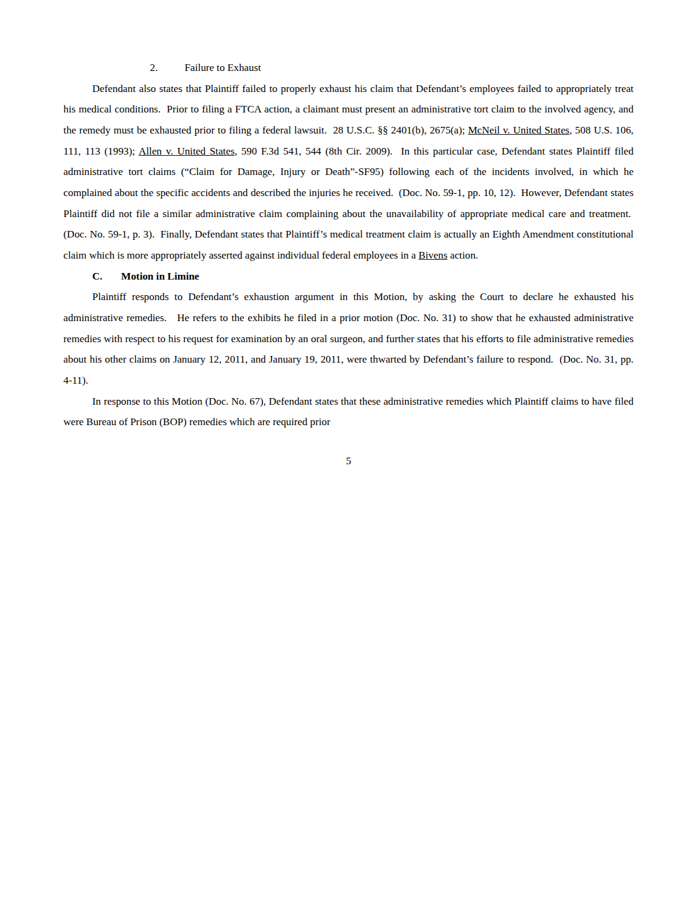2. Failure to Exhaust
Defendant also states that Plaintiff failed to properly exhaust his claim that Defendant’s employees failed to appropriately treat his medical conditions. Prior to filing a FTCA action, a claimant must present an administrative tort claim to the involved agency, and the remedy must be exhausted prior to filing a federal lawsuit. 28 U.S.C. §§ 2401(b), 2675(a); McNeil v. United States, 508 U.S. 106, 111, 113 (1993); Allen v. United States, 590 F.3d 541, 544 (8th Cir. 2009). In this particular case, Defendant states Plaintiff filed administrative tort claims (“Claim for Damage, Injury or Death”-SF95) following each of the incidents involved, in which he complained about the specific accidents and described the injuries he received. (Doc. No. 59-1, pp. 10, 12). However, Defendant states Plaintiff did not file a similar administrative claim complaining about the unavailability of appropriate medical care and treatment. (Doc. No. 59-1, p. 3). Finally, Defendant states that Plaintiff’s medical treatment claim is actually an Eighth Amendment constitutional claim which is more appropriately asserted against individual federal employees in a Bivens action.
C. Motion in Limine
Plaintiff responds to Defendant’s exhaustion argument in this Motion, by asking the Court to declare he exhausted his administrative remedies. He refers to the exhibits he filed in a prior motion (Doc. No. 31) to show that he exhausted administrative remedies with respect to his request for examination by an oral surgeon, and further states that his efforts to file administrative remedies about his other claims on January 12, 2011, and January 19, 2011, were thwarted by Defendant’s failure to respond. (Doc. No. 31, pp. 4-11).
In response to this Motion (Doc. No. 67), Defendant states that these administrative remedies which Plaintiff claims to have filed were Bureau of Prison (BOP) remedies which are required prior
5